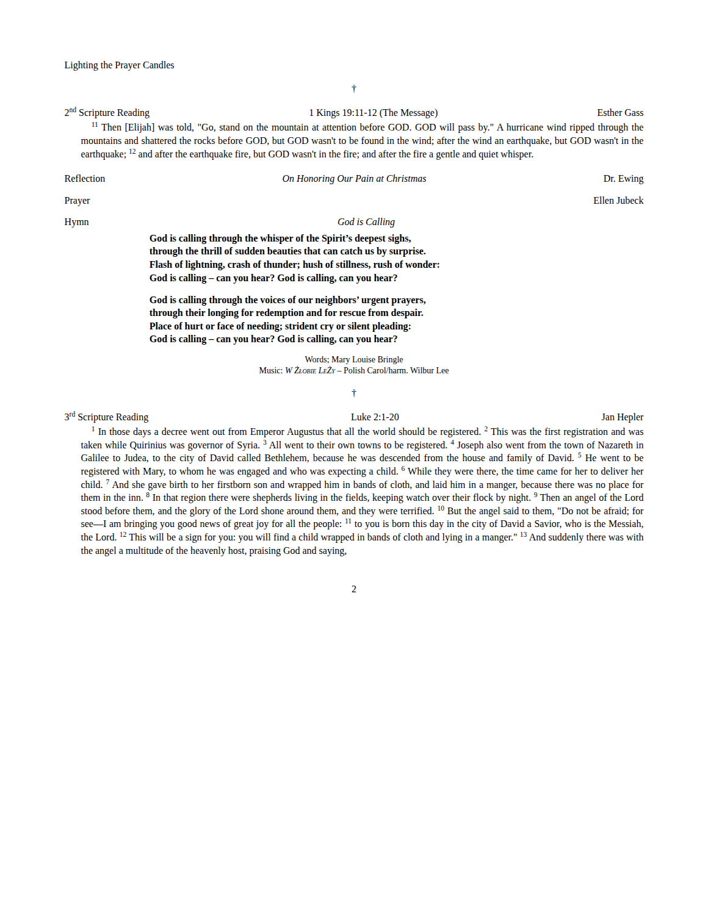Lighting the Prayer Candles
†
2nd Scripture Reading 1 Kings 19:11-12 (The Message) Esther Gass
11 Then [Elijah] was told, "Go, stand on the mountain at attention before GOD. GOD will pass by." A hurricane wind ripped through the mountains and shattered the rocks before GOD, but GOD wasn't to be found in the wind; after the wind an earthquake, but GOD wasn't in the earthquake; 12 and after the earthquake fire, but GOD wasn't in the fire; and after the fire a gentle and quiet whisper.
Reflection On Honoring Our Pain at Christmas Dr. Ewing
Prayer Ellen Jubeck
Hymn God is Calling
God is calling through the whisper of the Spirit’s deepest sighs,
through the thrill of sudden beauties that can catch us by surprise.
Flash of lightning, crash of thunder; hush of stillness, rush of wonder:
God is calling – can you hear? God is calling, can you hear?
God is calling through the voices of our neighbors’ urgent prayers,
through their longing for redemption and for rescue from despair.
Place of hurt or face of needing; strident cry or silent pleading:
God is calling – can you hear? God is calling, can you hear?
Words; Mary Louise Bringle
Music: W Żłobie LeŻy – Polish Carol/harm. Wilbur Lee
†
3rd Scripture Reading Luke 2:1-20 Jan Hepler
1 In those days a decree went out from Emperor Augustus that all the world should be registered. 2 This was the first registration and was taken while Quirinius was governor of Syria. 3 All went to their own towns to be registered. 4 Joseph also went from the town of Nazareth in Galilee to Judea, to the city of David called Bethlehem, because he was descended from the house and family of David. 5 He went to be registered with Mary, to whom he was engaged and who was expecting a child. 6 While they were there, the time came for her to deliver her child. 7 And she gave birth to her firstborn son and wrapped him in bands of cloth, and laid him in a manger, because there was no place for them in the inn. 8 In that region there were shepherds living in the fields, keeping watch over their flock by night. 9 Then an angel of the Lord stood before them, and the glory of the Lord shone around them, and they were terrified. 10 But the angel said to them, "Do not be afraid; for see—I am bringing you good news of great joy for all the people: 11 to you is born this day in the city of David a Savior, who is the Messiah, the Lord. 12 This will be a sign for you: you will find a child wrapped in bands of cloth and lying in a manger." 13 And suddenly there was with the angel a multitude of the heavenly host, praising God and saying,
2